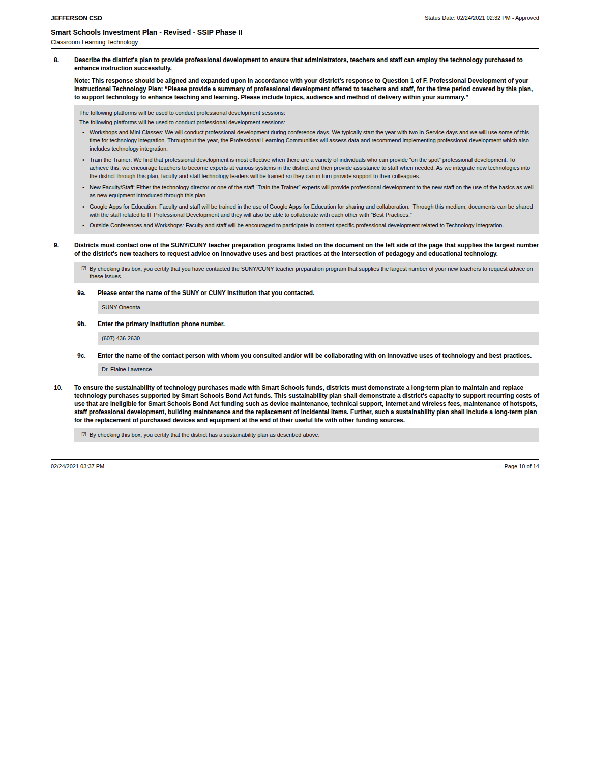JEFFERSON CSD
Status Date: 02/24/2021 02:32 PM - Approved
Smart Schools Investment Plan - Revised - SSIP Phase II
Classroom Learning Technology
8.
Describe the district's plan to provide professional development to ensure that administrators, teachers and staff can employ the technology purchased to enhance instruction successfully.
Note: This response should be aligned and expanded upon in accordance with your district’s response to Question 1 of F. Professional Development of your Instructional Technology Plan: “Please provide a summary of professional development offered to teachers and staff, for the time period covered by this plan, to support technology to enhance teaching and learning. Please include topics, audience and method of delivery within your summary.”
The following platforms will be used to conduct professional development sessions:
The following platforms will be used to conduct professional development sessions:
Workshops and Mini-Classes: We will conduct professional development during conference days. We typically start the year with two In-Service days and we will use some of this time for technology integration. Throughout the year, the Professional Learning Communities will assess data and recommend implementing professional development which also includes technology integration.
Train the Trainer: We find that professional development is most effective when there are a variety of individuals who can provide “on the spot” professional development. To achieve this, we encourage teachers to become experts at various systems in the district and then provide assistance to staff when needed. As we integrate new technologies into the district through this plan, faculty and staff technology leaders will be trained so they can in turn provide support to their colleagues.
New Faculty/Staff: Either the technology director or one of the staff “Train the Trainer” experts will provide professional development to the new staff on the use of the basics as well as new equipment introduced through this plan.
Google Apps for Education: Faculty and staff will be trained in the use of Google Apps for Education for sharing and collaboration. Through this medium, documents can be shared with the staff related to IT Professional Development and they will also be able to collaborate with each other with “Best Practices.”
Outside Conferences and Workshops: Faculty and staff will be encouraged to participate in content specific professional development related to Technology Integration.
9.
Districts must contact one of the SUNY/CUNY teacher preparation programs listed on the document on the left side of the page that supplies the largest number of the district's new teachers to request advice on innovative uses and best practices at the intersection of pedagogy and educational technology.
☑
By checking this box, you certify that you have contacted the SUNY/CUNY teacher preparation program that supplies the largest number of your new teachers to request advice on these issues.
9a.
Please enter the name of the SUNY or CUNY Institution that you contacted.
SUNY Oneonta
9b.
Enter the primary Institution phone number.
(607) 436-2630
9c.
Enter the name of the contact person with whom you consulted and/or will be collaborating with on innovative uses of technology and best practices.
Dr. Elaine Lawrence
10.
To ensure the sustainability of technology purchases made with Smart Schools funds, districts must demonstrate a long-term plan to maintain and replace technology purchases supported by Smart Schools Bond Act funds. This sustainability plan shall demonstrate a district's capacity to support recurring costs of use that are ineligible for Smart Schools Bond Act funding such as device maintenance, technical support, Internet and wireless fees, maintenance of hotspots, staff professional development, building maintenance and the replacement of incidental items. Further, such a sustainability plan shall include a long-term plan for the replacement of purchased devices and equipment at the end of their useful life with other funding sources.
☑
By checking this box, you certify that the district has a sustainability plan as described above.
02/24/2021 03:37 PM
Page 10 of 14